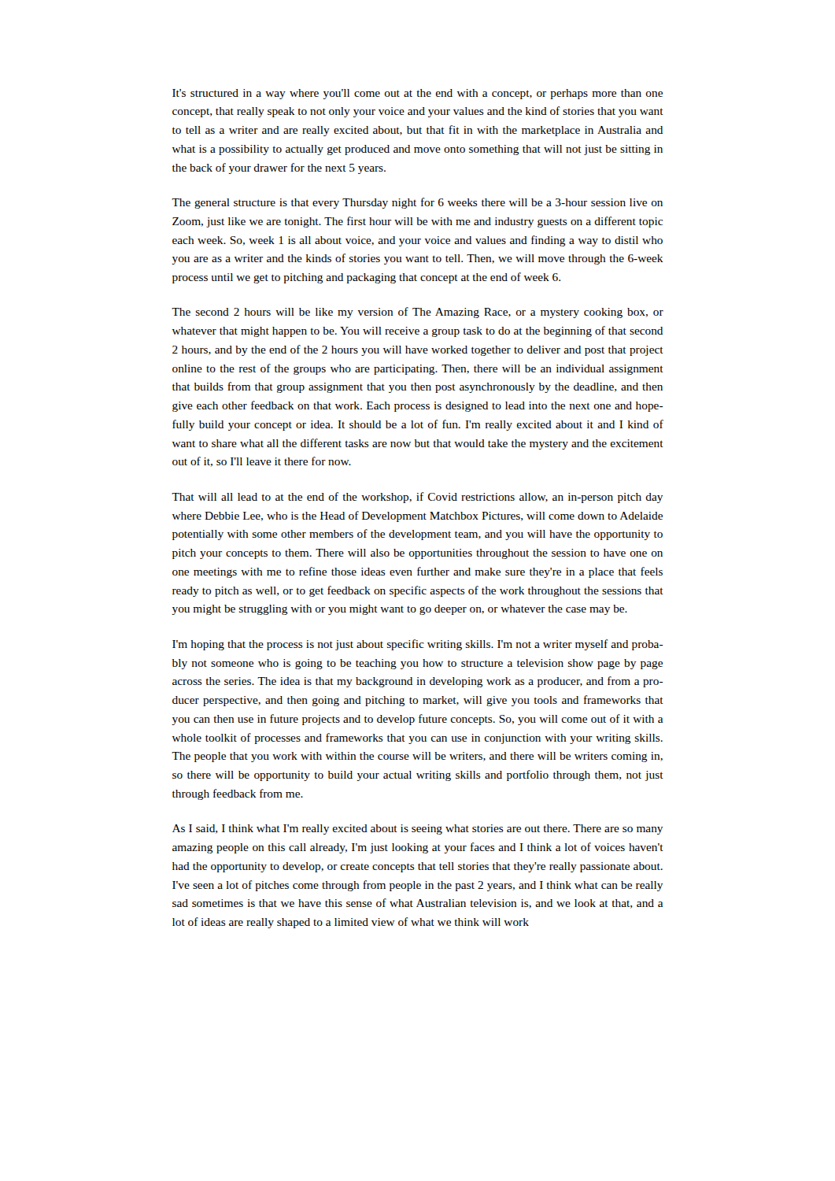It's structured in a way where you'll come out at the end with a concept, or perhaps more than one concept, that really speak to not only your voice and your values and the kind of stories that you want to tell as a writer and are really excited about, but that fit in with the marketplace in Australia and what is a possibility to actually get produced and move onto something that will not just be sitting in the back of your drawer for the next 5 years.
The general structure is that every Thursday night for 6 weeks there will be a 3-hour session live on Zoom, just like we are tonight. The first hour will be with me and industry guests on a different topic each week. So, week 1 is all about voice, and your voice and values and finding a way to distil who you are as a writer and the kinds of stories you want to tell. Then, we will move through the 6-week process until we get to pitching and packaging that concept at the end of week 6.
The second 2 hours will be like my version of The Amazing Race, or a mystery cooking box, or whatever that might happen to be. You will receive a group task to do at the beginning of that second 2 hours, and by the end of the 2 hours you will have worked together to deliver and post that project online to the rest of the groups who are participating. Then, there will be an individual assignment that builds from that group assignment that you then post asynchronously by the deadline, and then give each other feedback on that work. Each process is designed to lead into the next one and hopefully build your concept or idea. It should be a lot of fun. I'm really excited about it and I kind of want to share what all the different tasks are now but that would take the mystery and the excitement out of it, so I'll leave it there for now.
That will all lead to at the end of the workshop, if Covid restrictions allow, an in-person pitch day where Debbie Lee, who is the Head of Development Matchbox Pictures, will come down to Adelaide potentially with some other members of the development team, and you will have the opportunity to pitch your concepts to them. There will also be opportunities throughout the session to have one on one meetings with me to refine those ideas even further and make sure they're in a place that feels ready to pitch as well, or to get feedback on specific aspects of the work throughout the sessions that you might be struggling with or you might want to go deeper on, or whatever the case may be.
I'm hoping that the process is not just about specific writing skills. I'm not a writer myself and probably not someone who is going to be teaching you how to structure a television show page by page across the series. The idea is that my background in developing work as a producer, and from a producer perspective, and then going and pitching to market, will give you tools and frameworks that you can then use in future projects and to develop future concepts. So, you will come out of it with a whole toolkit of processes and frameworks that you can use in conjunction with your writing skills. The people that you work with within the course will be writers, and there will be writers coming in, so there will be opportunity to build your actual writing skills and portfolio through them, not just through feedback from me.
As I said, I think what I'm really excited about is seeing what stories are out there. There are so many amazing people on this call already, I'm just looking at your faces and I think a lot of voices haven't had the opportunity to develop, or create concepts that tell stories that they're really passionate about. I've seen a lot of pitches come through from people in the past 2 years, and I think what can be really sad sometimes is that we have this sense of what Australian television is, and we look at that, and a lot of ideas are really shaped to a limited view of what we think will work